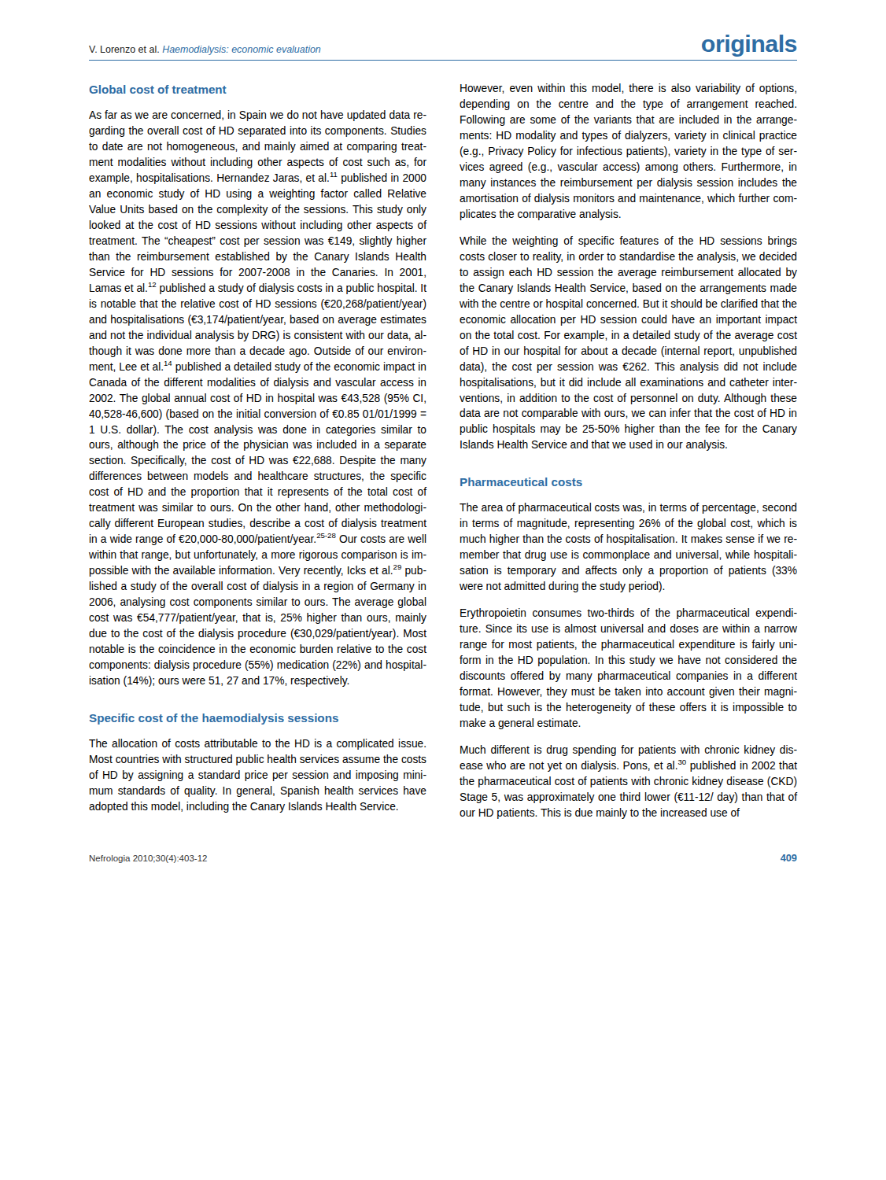V. Lorenzo et al. Haemodialysis: economic evaluation
originals
Global cost of treatment
As far as we are concerned, in Spain we do not have updated data regarding the overall cost of HD separated into its components. Studies to date are not homogeneous, and mainly aimed at comparing treatment modalities without including other aspects of cost such as, for example, hospitalisations. Hernandez Jaras, et al.11 published in 2000 an economic study of HD using a weighting factor called Relative Value Units based on the complexity of the sessions. This study only looked at the cost of HD sessions without including other aspects of treatment. The “cheapest” cost per session was €149, slightly higher than the reimbursement established by the Canary Islands Health Service for HD sessions for 2007-2008 in the Canaries. In 2001, Lamas et al.12 published a study of dialysis costs in a public hospital. It is notable that the relative cost of HD sessions (€20,268/patient/year) and hospitalisations (€3,174/patient/year, based on average estimates and not the individual analysis by DRG) is consistent with our data, although it was done more than a decade ago. Outside of our environment, Lee et al.14 published a detailed study of the economic impact in Canada of the different modalities of dialysis and vascular access in 2002. The global annual cost of HD in hospital was €43,528 (95% CI, 40,528-46,600) (based on the initial conversion of €0.85 01/01/1999 = 1 U.S. dollar). The cost analysis was done in categories similar to ours, although the price of the physician was included in a separate section. Specifically, the cost of HD was €22,688. Despite the many differences between models and healthcare structures, the specific cost of HD and the proportion that it represents of the total cost of treatment was similar to ours. On the other hand, other methodologically different European studies, describe a cost of dialysis treatment in a wide range of €20,000-80,000/patient/year.25-28 Our costs are well within that range, but unfortunately, a more rigorous comparison is impossible with the available information. Very recently, Icks et al.29 published a study of the overall cost of dialysis in a region of Germany in 2006, analysing cost components similar to ours. The average global cost was €54,777/patient/year, that is, 25% higher than ours, mainly due to the cost of the dialysis procedure (€30,029/patient/year). Most notable is the coincidence in the economic burden relative to the cost components: dialysis procedure (55%) medication (22%) and hospitalisation (14%); ours were 51, 27 and 17%, respectively.
Specific cost of the haemodialysis sessions
The allocation of costs attributable to the HD is a complicated issue. Most countries with structured public health services assume the costs of HD by assigning a standard price per session and imposing minimum standards of quality. In general, Spanish health services have adopted this model, including the Canary Islands Health Service.
However, even within this model, there is also variability of options, depending on the centre and the type of arrangement reached. Following are some of the variants that are included in the arrangements: HD modality and types of dialyzers, variety in clinical practice (e.g., Privacy Policy for infectious patients), variety in the type of services agreed (e.g., vascular access) among others. Furthermore, in many instances the reimbursement per dialysis session includes the amortisation of dialysis monitors and maintenance, which further complicates the comparative analysis.
While the weighting of specific features of the HD sessions brings costs closer to reality, in order to standardise the analysis, we decided to assign each HD session the average reimbursement allocated by the Canary Islands Health Service, based on the arrangements made with the centre or hospital concerned. But it should be clarified that the economic allocation per HD session could have an important impact on the total cost. For example, in a detailed study of the average cost of HD in our hospital for about a decade (internal report, unpublished data), the cost per session was €262. This analysis did not include hospitalisations, but it did include all examinations and catheter interventions, in addition to the cost of personnel on duty. Although these data are not comparable with ours, we can infer that the cost of HD in public hospitals may be 25-50% higher than the fee for the Canary Islands Health Service and that we used in our analysis.
Pharmaceutical costs
The area of pharmaceutical costs was, in terms of percentage, second in terms of magnitude, representing 26% of the global cost, which is much higher than the costs of hospitalisation. It makes sense if we remember that drug use is commonplace and universal, while hospitalisation is temporary and affects only a proportion of patients (33% were not admitted during the study period).
Erythropoietin consumes two-thirds of the pharmaceutical expenditure. Since its use is almost universal and doses are within a narrow range for most patients, the pharmaceutical expenditure is fairly uniform in the HD population. In this study we have not considered the discounts offered by many pharmaceutical companies in a different format. However, they must be taken into account given their magnitude, but such is the heterogeneity of these offers it is impossible to make a general estimate.
Much different is drug spending for patients with chronic kidney disease who are not yet on dialysis. Pons, et al.30 published in 2002 that the pharmaceutical cost of patients with chronic kidney disease (CKD) Stage 5, was approximately one third lower (€11-12/ day) than that of our HD patients. This is due mainly to the increased use of
Nefrologia 2010;30(4):403-12
409